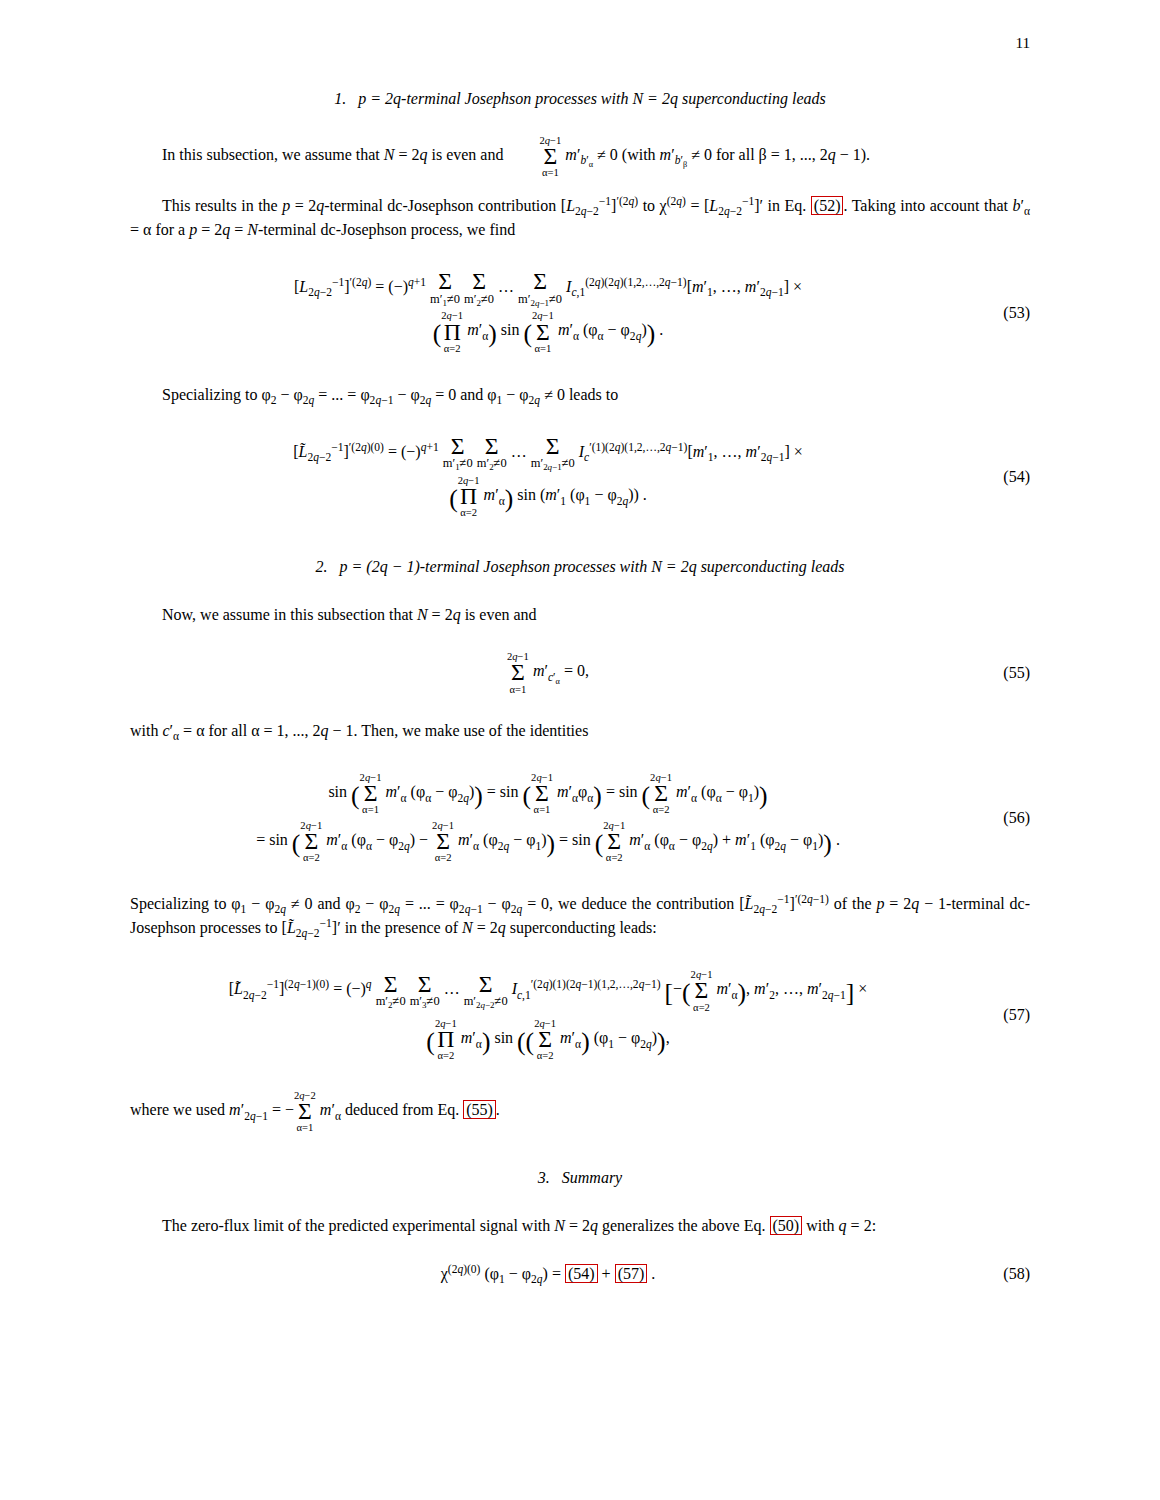11
1. p = 2q-terminal Josephson processes with N = 2q superconducting leads
In this subsection, we assume that N = 2q is even and 2q−1 Σα=1 m′b′α ≠ 0 (with m′b′β ≠ 0 for all β = 1, ..., 2q − 1).
This results in the p = 2q-terminal dc-Josephson contribution [L2q−2−1]′(2q) to χ(2q) = [L2q−2−1]′ in Eq. (52). Taking into account that b′α = α for a p = 2q = N-terminal dc-Josephson process, we find
[L2q−2−1]′(2q) = (−)q+1 Σm′1≠0 Σm′2≠0 … Σm′2q−1≠0 Ic,1(2q)(2q)(1,2,…,2q−1)[m′1, …, m′2q−1] × (2q−1 Πα=2 m′α) sin (2q−1 Σα=1 m′α (φα − φ2q)) .
(53)
Specializing to φ2 − φ2q = ... = φ2q−1 − φ2q = 0 and φ1 − φ2q ≠ 0 leads to
[L̃2q−2−1]′(2q)(0) = (−)q+1 Σm′1≠0 Σm′2≠0 … Σm′2q−1≠0 Ic′(1)(2q)(1,2,…,2q−1)[m′1, …, m′2q−1] × (2q−1 Πα=2 m′α) sin (m′1 (φ1 − φ2q)) .
(54)
2. p = (2q − 1)-terminal Josephson processes with N = 2q superconducting leads
Now, we assume in this subsection that N = 2q is even and
2q−1 Σα=1 m′c′α = 0,
(55)
with c′α = α for all α = 1, ..., 2q − 1. Then, we make use of the identities
sin (2q−1 Σα=1 m′α (φα − φ2q)) = sin (2q−1 Σα=1 m′αφα) = sin (2q−1 Σα=2 m′α (φα − φ1)) = sin (2q−1 Σα=2 m′α (φα − φ2q) − 2q−1 Σα=2 m′α (φ2q − φ1)) = sin (2q−1 Σα=2 m′α (φα − φ2q) + m′1 (φ2q − φ1)) .
(56)
Specializing to φ1 − φ2q ≠ 0 and φ2 − φ2q = ... = φ2q−1 − φ2q = 0, we deduce the contribution [L̃2q−2−1]′(2q−1) of the p = 2q − 1-terminal dc-Josephson processes to [L̃2q−2−1]′ in the presence of N = 2q superconducting leads:
[L̃2q−2−1](2q−1)(0) = (−)q Σm′2≠0 Σm′3≠0 … Σm′2q−2≠0 Ic,1′(2q)(1)(2q−1)(1,2,…,2q−1) [−(2q−1 Σα=2 m′α), m′2, …, m′2q−1] × (2q−1 Πα=2 m′α) sin ((2q−1 Σα=2 m′α) (φ1 − φ2q)),
(57)
where we used m′2q−1 = −2q−2 Σα=1 m′α deduced from Eq. (55).
3. Summary
The zero-flux limit of the predicted experimental signal with N = 2q generalizes the above Eq. (50) with q = 2:
χ(2q)(0) (φ1 − φ2q) = (54) + (57) .
(58)